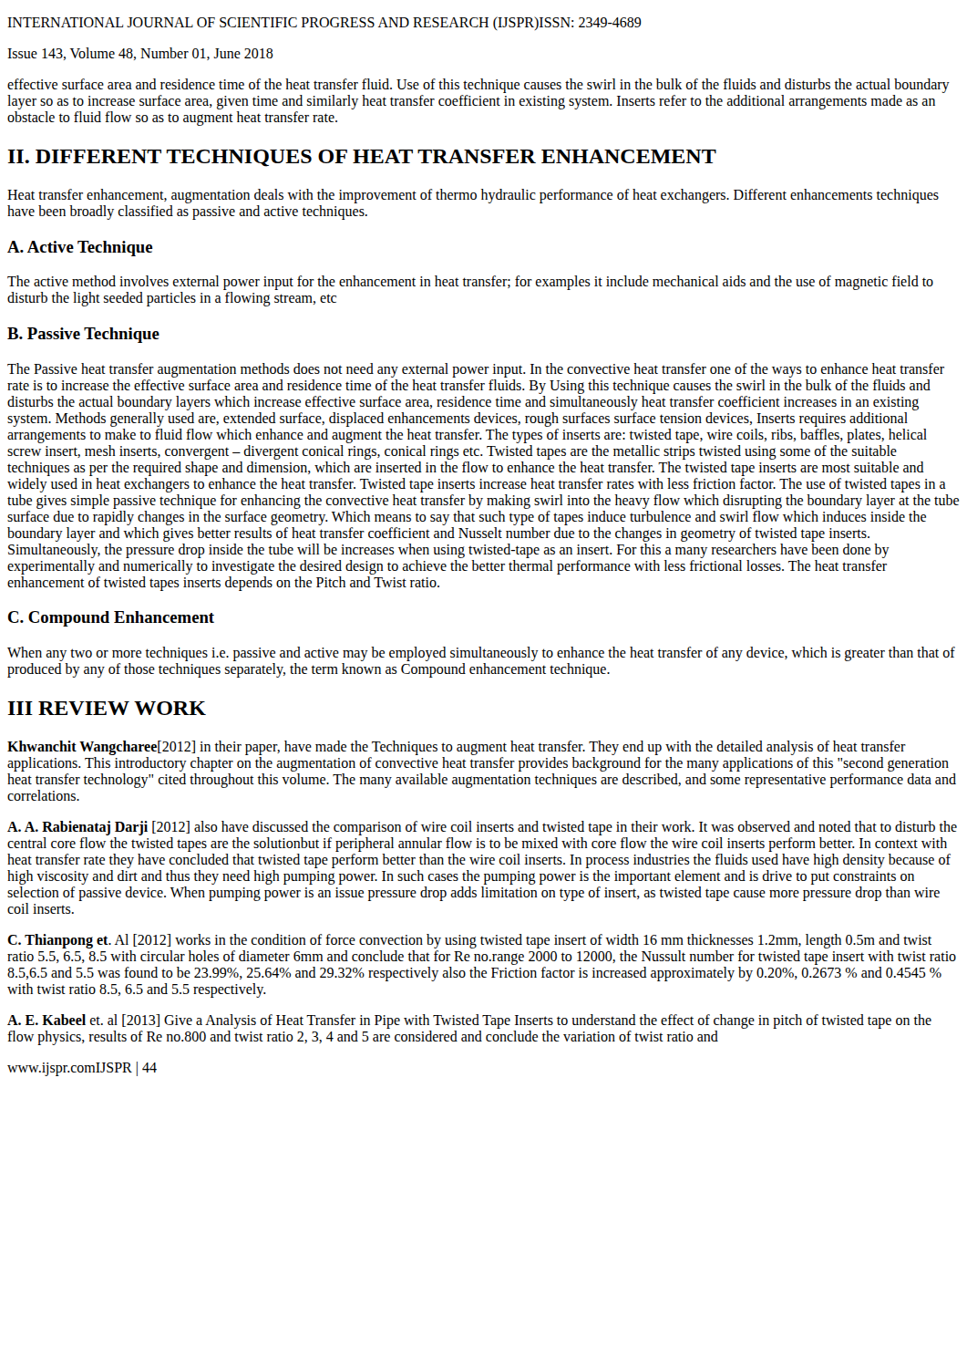INTERNATIONAL JOURNAL OF SCIENTIFIC PROGRESS AND RESEARCH (IJSPR)ISSN: 2349-4689
Issue 143, Volume 48, Number 01, June 2018
effective surface area and residence time of the heat transfer fluid. Use of this technique causes the swirl in the bulk of the fluids and disturbs the actual boundary layer so as to increase surface area, given time and similarly heat transfer coefficient in existing system. Inserts refer to the additional arrangements made as an obstacle to fluid flow so as to augment heat transfer rate.
II. DIFFERENT TECHNIQUES OF HEAT TRANSFER ENHANCEMENT
Heat transfer enhancement, augmentation deals with the improvement of thermo hydraulic performance of heat exchangers. Different enhancements techniques have been broadly classified as passive and active techniques.
A. Active Technique
The active method involves external power input for the enhancement in heat transfer; for examples it include mechanical aids and the use of magnetic field to disturb the light seeded particles in a flowing stream, etc
B. Passive Technique
The Passive heat transfer augmentation methods does not need any external power input. In the convective heat transfer one of the ways to enhance heat transfer rate is to increase the effective surface area and residence time of the heat transfer fluids. By Using this technique causes the swirl in the bulk of the fluids and disturbs the actual boundary layers which increase effective surface area, residence time and simultaneously heat transfer coefficient increases in an existing system. Methods generally used are, extended surface, displaced enhancements devices, rough surfaces surface tension devices, Inserts requires additional arrangements to make to fluid flow which enhance and augment the heat transfer. The types of inserts are: twisted tape, wire coils, ribs, baffles, plates, helical screw insert, mesh inserts, convergent – divergent conical rings, conical rings etc. Twisted tapes are the metallic strips twisted using some of the suitable techniques as per the required shape and dimension, which are inserted in the flow to enhance the heat transfer. The twisted tape inserts are most suitable and widely used in heat exchangers to enhance the heat transfer. Twisted tape inserts increase heat transfer rates with less friction factor. The use of twisted tapes in a tube gives simple passive technique for enhancing the convective heat transfer by making swirl into the heavy flow which disrupting the boundary layer at the tube surface due to rapidly changes in the surface geometry. Which means to say that such type of tapes induce turbulence and swirl flow which induces inside the boundary layer and which gives better results of heat transfer coefficient and Nusselt number due to the changes in geometry of twisted tape inserts. Simultaneously, the pressure drop inside the tube will be increases when using twisted-tape as an insert. For this a many researchers have been done by experimentally and numerically to investigate the desired design to achieve the better thermal performance with less frictional losses. The heat transfer enhancement of twisted tapes inserts depends on the Pitch and Twist ratio.
C. Compound Enhancement
When any two or more techniques i.e. passive and active may be employed simultaneously to enhance the heat transfer of any device, which is greater than that of produced by any of those techniques separately, the term known as Compound enhancement technique.
III REVIEW WORK
Khwanchit Wangcharee[2012] in their paper, have made the Techniques to augment heat transfer. They end up with the detailed analysis of heat transfer applications. This introductory chapter on the augmentation of convective heat transfer provides background for the many applications of this "second generation heat transfer technology" cited throughout this volume. The many available augmentation techniques are described, and some representative performance data and correlations.
A. A. Rabienataj Darji [2012] also have discussed the comparison of wire coil inserts and twisted tape in their work. It was observed and noted that to disturb the central core flow the twisted tapes are the solutionbut if peripheral annular flow is to be mixed with core flow the wire coil inserts perform better. In context with heat transfer rate they have concluded that twisted tape perform better than the wire coil inserts. In process industries the fluids used have high density because of high viscosity and dirt and thus they need high pumping power. In such cases the pumping power is the important element and is drive to put constraints on selection of passive device. When pumping power is an issue pressure drop adds limitation on type of insert, as twisted tape cause more pressure drop than wire coil inserts.
C. Thianpong et. Al [2012] works in the condition of force convection by using twisted tape insert of width 16 mm thicknesses 1.2mm, length 0.5m and twist ratio 5.5, 6.5, 8.5 with circular holes of diameter 6mm and conclude that for Re no.range 2000 to 12000, the Nussult number for twisted tape insert with twist ratio 8.5,6.5 and 5.5 was found to be 23.99%, 25.64% and 29.32% respectively also the Friction factor is increased approximately by 0.20%, 0.2673 % and 0.4545 % with twist ratio 8.5, 6.5 and 5.5 respectively.
A. E. Kabeel et. al [2013] Give a Analysis of Heat Transfer in Pipe with Twisted Tape Inserts to understand the effect of change in pitch of twisted tape on the flow physics, results of Re no.800 and twist ratio 2, 3, 4 and 5 are considered and conclude the variation of twist ratio and
www.ijspr.comIJSPR | 44